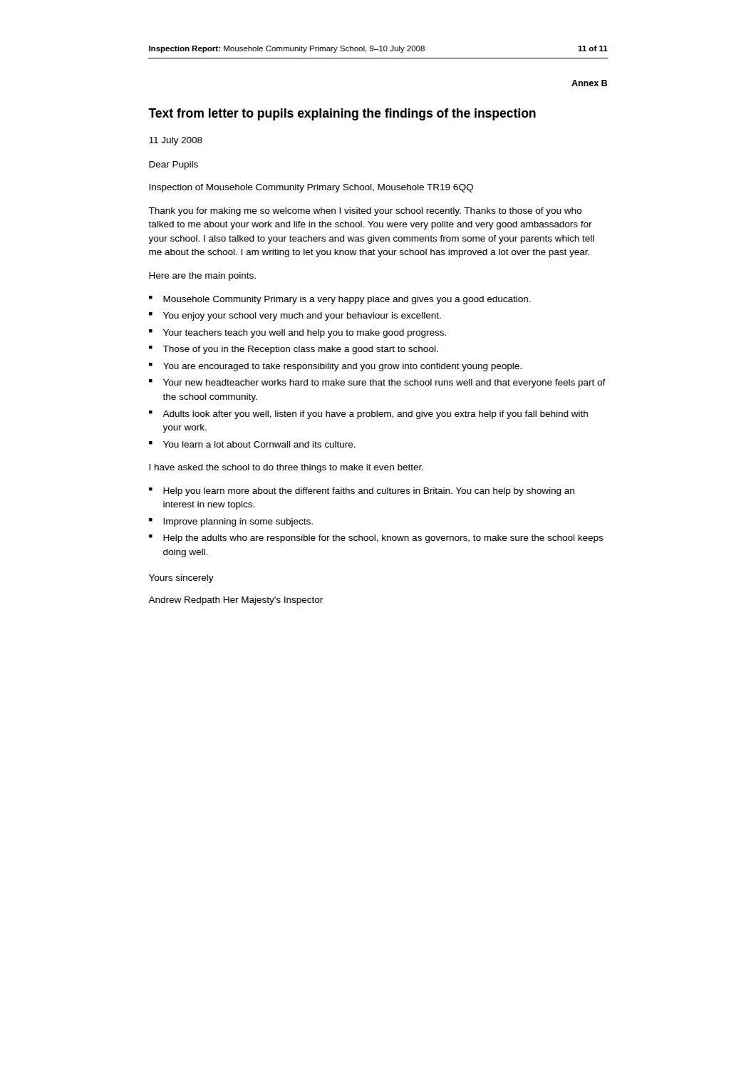Inspection Report: Mousehole Community Primary School, 9–10 July 2008
11 of 11
Annex B
Text from letter to pupils explaining the findings of the inspection
11 July 2008
Dear Pupils
Inspection of Mousehole Community Primary School, Mousehole TR19 6QQ
Thank you for making me so welcome when I visited your school recently. Thanks to those of you who talked to me about your work and life in the school. You were very polite and very good ambassadors for your school. I also talked to your teachers and was given comments from some of your parents which tell me about the school. I am writing to let you know that your school has improved a lot over the past year.
Here are the main points.
Mousehole Community Primary is a very happy place and gives you a good education.
You enjoy your school very much and your behaviour is excellent.
Your teachers teach you well and help you to make good progress.
Those of you in the Reception class make a good start to school.
You are encouraged to take responsibility and you grow into confident young people.
Your new headteacher works hard to make sure that the school runs well and that everyone feels part of the school community.
Adults look after you well, listen if you have a problem, and give you extra help if you fall behind with your work.
You learn a lot about Cornwall and its culture.
I have asked the school to do three things to make it even better.
Help you learn more about the different faiths and cultures in Britain. You can help by showing an interest in new topics.
Improve planning in some subjects.
Help the adults who are responsible for the school, known as governors, to make sure the school keeps doing well.
Yours sincerely
Andrew Redpath Her Majesty's Inspector